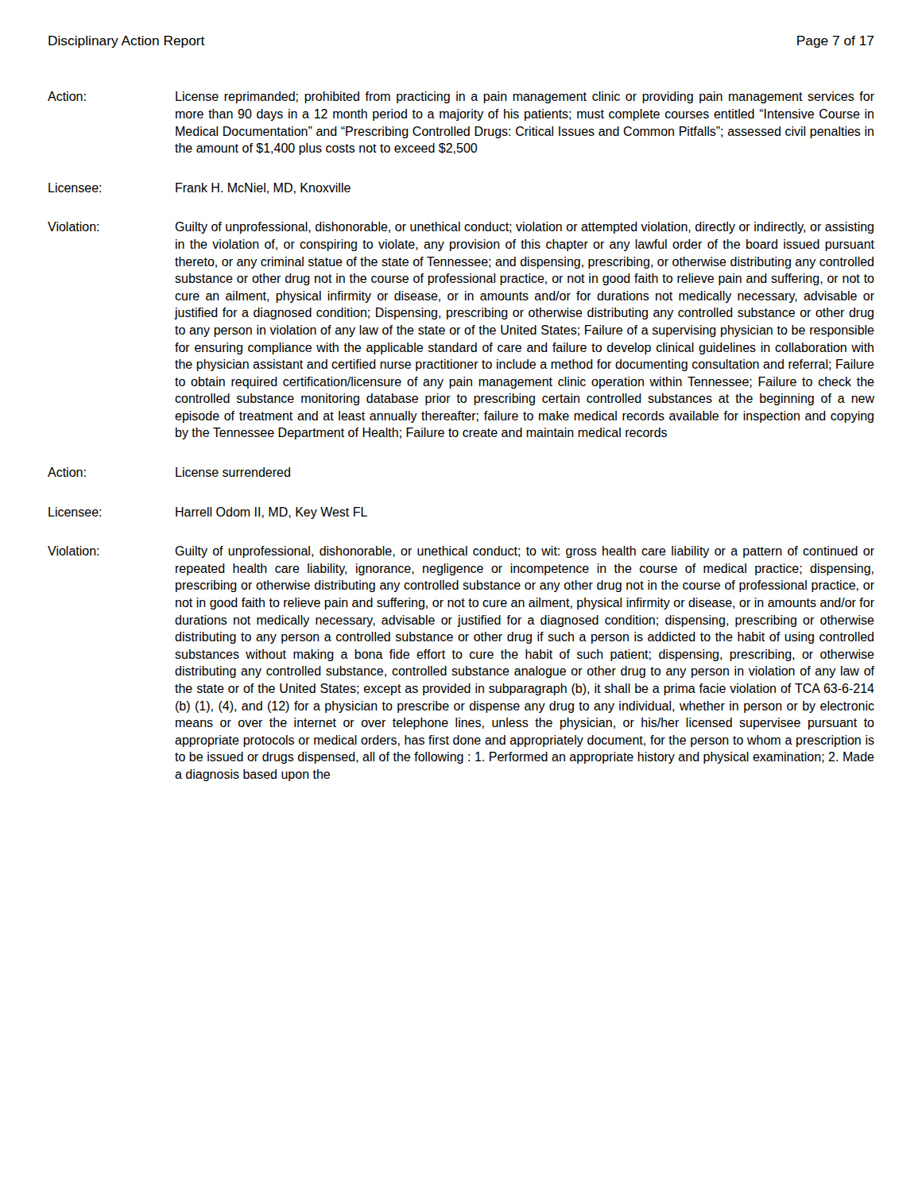Disciplinary Action Report Page 7 of 17
Action:
License reprimanded; prohibited from practicing in a pain management clinic or providing pain management services for more than 90 days in a 12 month period to a majority of his patients; must complete courses entitled “Intensive Course in Medical Documentation” and “Prescribing Controlled Drugs: Critical Issues and Common Pitfalls”; assessed civil penalties in the amount of $1,400 plus costs not to exceed $2,500
Licensee:
Frank H. McNiel, MD, Knoxville
Violation:
Guilty of unprofessional, dishonorable, or unethical conduct; violation or attempted violation, directly or indirectly, or assisting in the violation of, or conspiring to violate, any provision of this chapter or any lawful order of the board issued pursuant thereto, or any criminal statue of the state of Tennessee; and dispensing, prescribing, or otherwise distributing any controlled substance or other drug not in the course of professional practice, or not in good faith to relieve pain and suffering, or not to cure an ailment, physical infirmity or disease, or in amounts and/or for durations not medically necessary, advisable or justified for a diagnosed condition; Dispensing, prescribing or otherwise distributing any controlled substance or other drug to any person in violation of any law of the state or of the United States; Failure of a supervising physician to be responsible for ensuring compliance with the applicable standard of care and failure to develop clinical guidelines in collaboration with the physician assistant and certified nurse practitioner to include a method for documenting consultation and referral; Failure to obtain required certification/licensure of any pain management clinic operation within Tennessee; Failure to check the controlled substance monitoring database prior to prescribing certain controlled substances at the beginning of a new episode of treatment and at least annually thereafter; failure to make medical records available for inspection and copying by the Tennessee Department of Health; Failure to create and maintain medical records
Action:
License surrendered
Licensee:
Harrell Odom II, MD, Key West FL
Violation:
Guilty of unprofessional, dishonorable, or unethical conduct; to wit: gross health care liability or a pattern of continued or repeated health care liability, ignorance, negligence or incompetence in the course of medical practice; dispensing, prescribing or otherwise distributing any controlled substance or any other drug not in the course of professional practice, or not in good faith to relieve pain and suffering, or not to cure an ailment, physical infirmity or disease, or in amounts and/or for durations not medically necessary, advisable or justified for a diagnosed condition; dispensing, prescribing or otherwise distributing to any person a controlled substance or other drug if such a person is addicted to the habit of using controlled substances without making a bona fide effort to cure the habit of such patient; dispensing, prescribing, or otherwise distributing any controlled substance, controlled substance analogue or other drug to any person in violation of any law of the state or of the United States; except as provided in subparagraph (b), it shall be a prima facie violation of TCA 63-6-214 (b) (1), (4), and (12) for a physician to prescribe or dispense any drug to any individual, whether in person or by electronic means or over the internet or over telephone lines, unless the physician, or his/her licensed supervisee pursuant to appropriate protocols or medical orders, has first done and appropriately document, for the person to whom a prescription is to be issued or drugs dispensed, all of the following : 1. Performed an appropriate history and physical examination; 2. Made a diagnosis based upon the